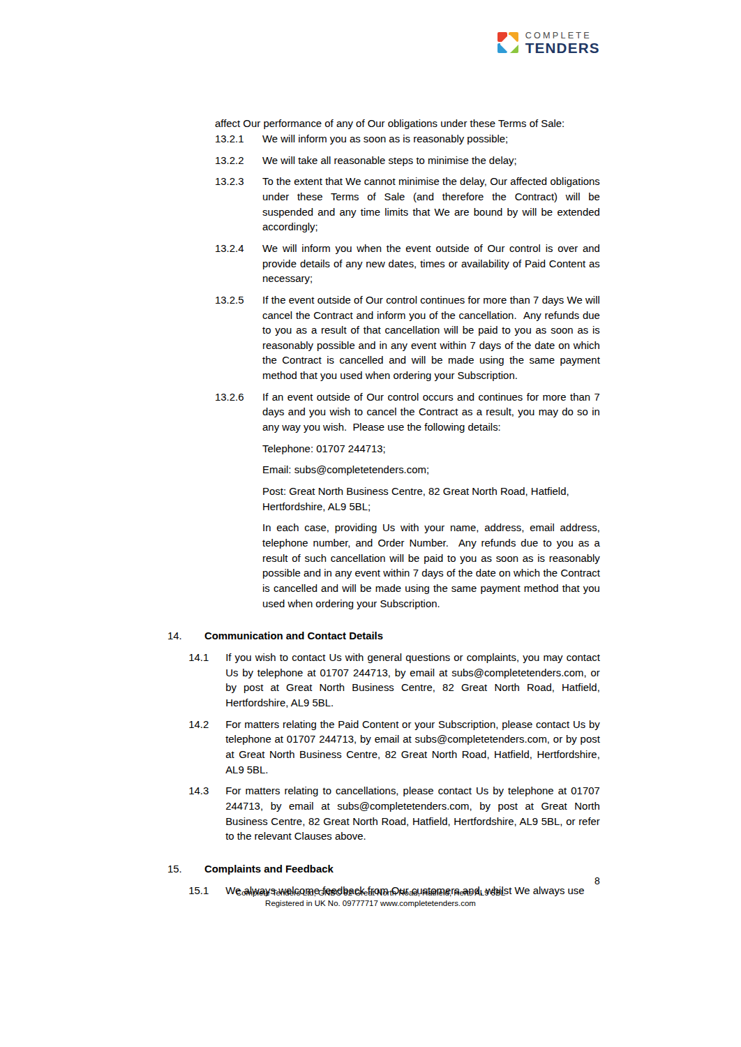COMPLETE TENDERS
affect Our performance of any of Our obligations under these Terms of Sale:
13.2.1
We will inform you as soon as is reasonably possible;
13.2.2
We will take all reasonable steps to minimise the delay;
13.2.3
To the extent that We cannot minimise the delay, Our affected obligations under these Terms of Sale (and therefore the Contract) will be suspended and any time limits that We are bound by will be extended accordingly;
13.2.4
We will inform you when the event outside of Our control is over and provide details of any new dates, times or availability of Paid Content as necessary;
13.2.5
If the event outside of Our control continues for more than 7 days We will cancel the Contract and inform you of the cancellation. Any refunds due to you as a result of that cancellation will be paid to you as soon as is reasonably possible and in any event within 7 days of the date on which the Contract is cancelled and will be made using the same payment method that you used when ordering your Subscription.
13.2.6
If an event outside of Our control occurs and continues for more than 7 days and you wish to cancel the Contract as a result, you may do so in any way you wish. Please use the following details:
Telephone: 01707 244713;
Email: subs@completetenders.com;
Post: Great North Business Centre, 82 Great North Road, Hatfield, Hertfordshire, AL9 5BL;
In each case, providing Us with your name, address, email address, telephone number, and Order Number. Any refunds due to you as a result of such cancellation will be paid to you as soon as is reasonably possible and in any event within 7 days of the date on which the Contract is cancelled and will be made using the same payment method that you used when ordering your Subscription.
14.
Communication and Contact Details
14.1
If you wish to contact Us with general questions or complaints, you may contact Us by telephone at 01707 244713, by email at subs@completetenders.com, or by post at Great North Business Centre, 82 Great North Road, Hatfield, Hertfordshire, AL9 5BL.
14.2
For matters relating the Paid Content or your Subscription, please contact Us by telephone at 01707 244713, by email at subs@completetenders.com, or by post at Great North Business Centre, 82 Great North Road, Hatfield, Hertfordshire, AL9 5BL.
14.3
For matters relating to cancellations, please contact Us by telephone at 01707 244713, by email at subs@completetenders.com, by post at Great North Business Centre, 82 Great North Road, Hatfield, Hertfordshire, AL9 5BL, or refer to the relevant Clauses above.
15.
Complaints and Feedback
15.1
We always welcome feedback from Our customers and, whilst We always use
8
Complete Tenders Ltd, GNBC 82 Great North Road, Hatfield, Herts AL9 5BL
Registered in UK No. 09777717 www.completetenders.com